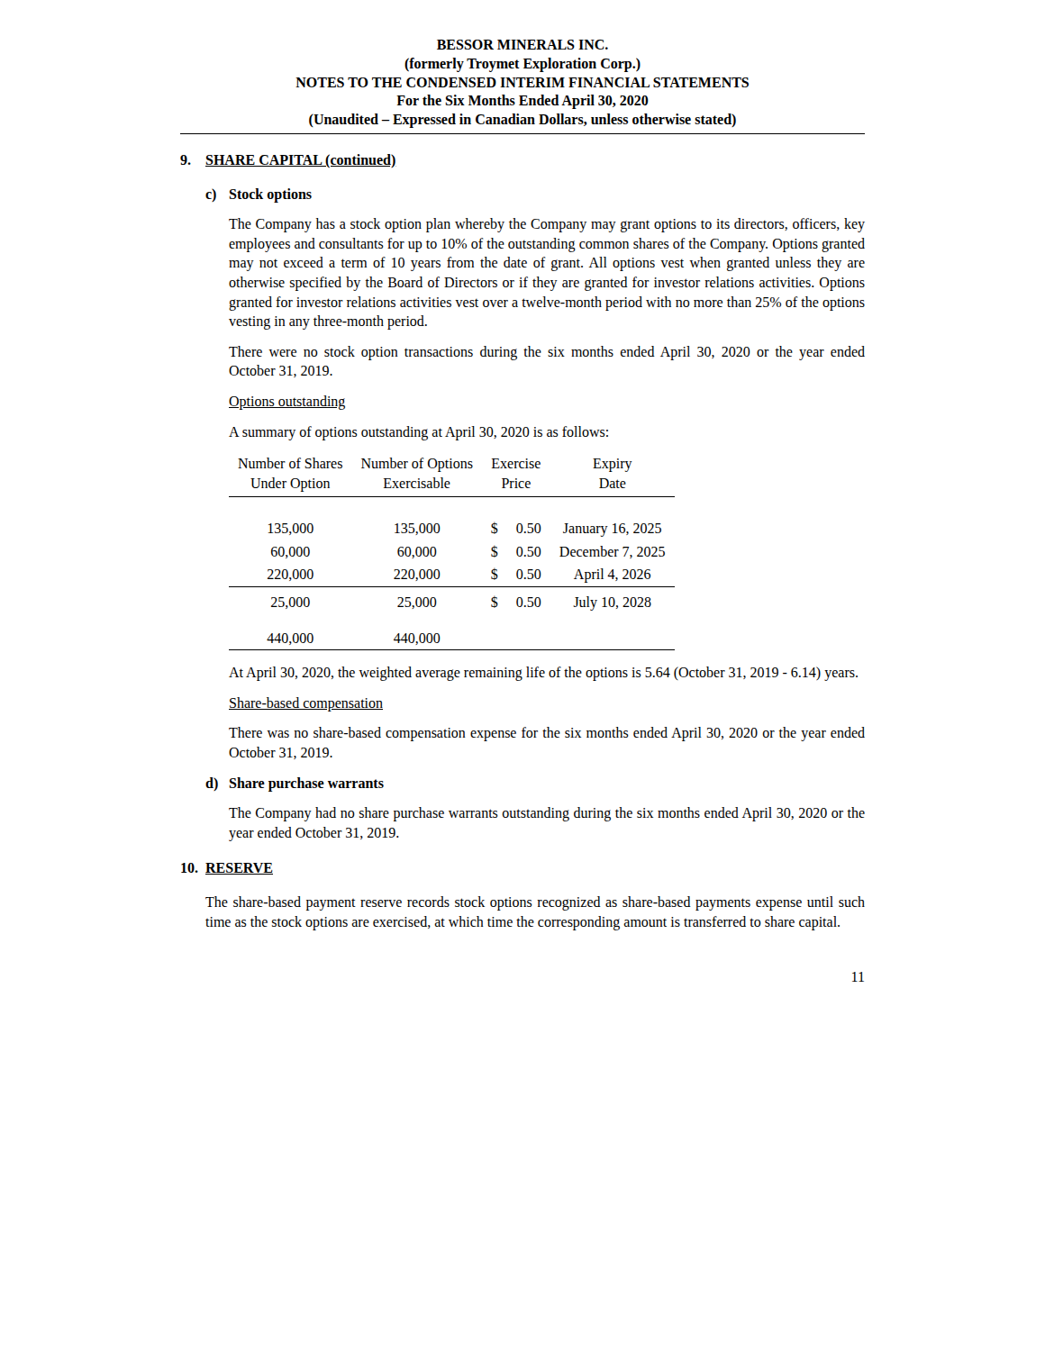BESSOR MINERALS INC. (formerly Troymet Exploration Corp.) NOTES TO THE CONDENSED INTERIM FINANCIAL STATEMENTS For the Six Months Ended April 30, 2020 (Unaudited – Expressed in Canadian Dollars, unless otherwise stated)
9.
SHARE CAPITAL (continued)
c) Stock options
The Company has a stock option plan whereby the Company may grant options to its directors, officers, key employees and consultants for up to 10% of the outstanding common shares of the Company. Options granted may not exceed a term of 10 years from the date of grant. All options vest when granted unless they are otherwise specified by the Board of Directors or if they are granted for investor relations activities. Options granted for investor relations activities vest over a twelve-month period with no more than 25% of the options vesting in any three-month period.
There were no stock option transactions during the six months ended April 30, 2020 or the year ended October 31, 2019.
Options outstanding
A summary of options outstanding at April 30, 2020 is as follows:
| Number of Shares Under Option | Number of Options Exercisable | Exercise Price | Expiry Date |
| --- | --- | --- | --- |
| 135,000 | 135,000 | $ | 0.50 | January 16, 2025 |
| 60,000 | 60,000 | $ | 0.50 | December 7, 2025 |
| 220,000 | 220,000 | $ | 0.50 | April 4, 2026 |
| 25,000 | 25,000 | $ | 0.50 | July 10, 2028 |
| 440,000 | 440,000 | | | |
At April 30, 2020, the weighted average remaining life of the options is 5.64 (October 31, 2019 - 6.14) years.
Share-based compensation
There was no share-based compensation expense for the six months ended April 30, 2020 or the year ended October 31, 2019.
d) Share purchase warrants
The Company had no share purchase warrants outstanding during the six months ended April 30, 2020 or the year ended October 31, 2019.
10.
RESERVE
The share-based payment reserve records stock options recognized as share-based payments expense until such time as the stock options are exercised, at which time the corresponding amount is transferred to share capital.
11